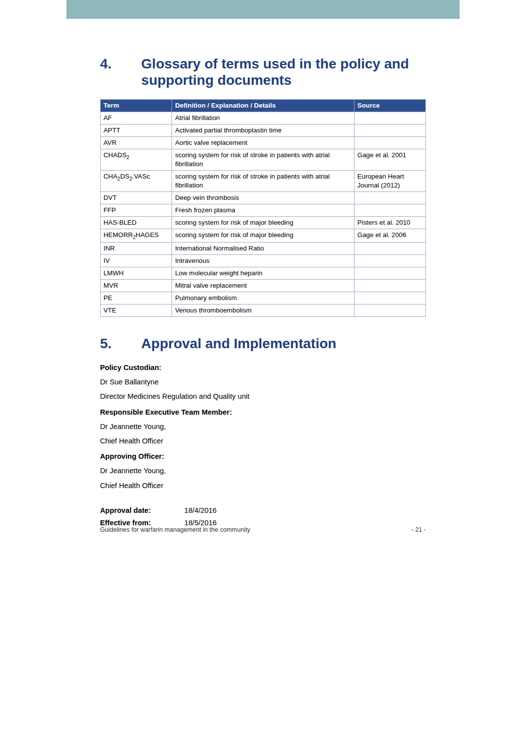4. Glossary of terms used in the policy and supporting documents
| Term | Definition / Explanation / Details | Source |
| --- | --- | --- |
| AF | Atrial fibrillation | |
| APTT | Activated partial thromboplastin time | |
| AVR | Aortic valve replacement | |
| CHADS 2 | scoring system for risk of stroke in patients with atrial fibrillation | Gage et al. 2001 |
| CHA 2 DS 2 .VASc | scoring system for risk of stroke in patients with atrial fibrillation | European Heart Journal (2012) |
| DVT | Deep vein thrombosis | |
| FFP | Fresh frozen plasma | |
| HAS-BLED | scoring system for risk of major bleeding | Pisters et al. 2010 |
| HEMORR 2 HAGES | scoring system for risk of major bleeding | Gage et al. 2006 |
| INR | International Normalised Ratio | |
| IV | Intravenous | |
| LMWH | Low molecular weight heparin | |
| MVR | Mitral valve replacement | |
| PE | Pulmonary embolism | |
| VTE | Venous thromboembolism | |
5. Approval and Implementation
Policy Custodian:
Dr Sue Ballantyne
Director Medicines Regulation and Quality unit
Responsible Executive Team Member:
Dr Jeannette Young,
Chief Health Officer
Approving Officer:
Dr Jeannette Young,
Chief Health Officer
Approval date:
18/4/2016
Effective from:
18/5/2016
Guidelines for warfarin management in the community
- 21 -